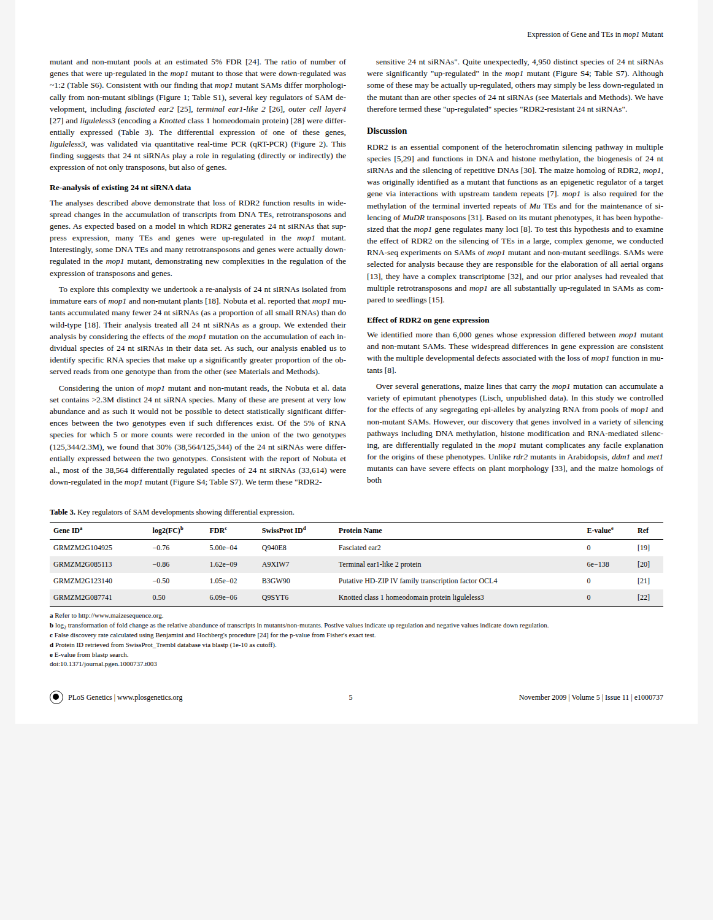Expression of Gene and TEs in mop1 Mutant
mutant and non-mutant pools at an estimated 5% FDR [24]. The ratio of number of genes that were up-regulated in the mop1 mutant to those that were down-regulated was ~1:2 (Table S6). Consistent with our finding that mop1 mutant SAMs differ morphologically from non-mutant siblings (Figure 1; Table S1), several key regulators of SAM development, including fasciated ear2 [25], terminal ear1-like 2 [26], outer cell layer4 [27] and liguleless3 (encoding a Knotted class 1 homeodomain protein) [28] were differentially expressed (Table 3). The differential expression of one of these genes, liguleless3, was validated via quantitative real-time PCR (qRT-PCR) (Figure 2). This finding suggests that 24 nt siRNAs play a role in regulating (directly or indirectly) the expression of not only transposons, but also of genes.
Re-analysis of existing 24 nt siRNA data
The analyses described above demonstrate that loss of RDR2 function results in widespread changes in the accumulation of transcripts from DNA TEs, retrotransposons and genes. As expected based on a model in which RDR2 generates 24 nt siRNAs that suppress expression, many TEs and genes were up-regulated in the mop1 mutant. Interestingly, some DNA TEs and many retrotransposons and genes were actually down-regulated in the mop1 mutant, demonstrating new complexities in the regulation of the expression of transposons and genes.
To explore this complexity we undertook a re-analysis of 24 nt siRNAs isolated from immature ears of mop1 and non-mutant plants [18]. Nobuta et al. reported that mop1 mutants accumulated many fewer 24 nt siRNAs (as a proportion of all small RNAs) than do wild-type [18]. Their analysis treated all 24 nt siRNAs as a group. We extended their analysis by considering the effects of the mop1 mutation on the accumulation of each individual species of 24 nt siRNAs in their data set. As such, our analysis enabled us to identify specific RNA species that make up a significantly greater proportion of the observed reads from one genotype than from the other (see Materials and Methods).
Considering the union of mop1 mutant and non-mutant reads, the Nobuta et al. data set contains >2.3M distinct 24 nt siRNA species. Many of these are present at very low abundance and as such it would not be possible to detect statistically significant differences between the two genotypes even if such differences exist. Of the 5% of RNA species for which 5 or more counts were recorded in the union of the two genotypes (125,344/2.3M), we found that 30% (38,564/125,344) of the 24 nt siRNAs were differentially expressed between the two genotypes. Consistent with the report of Nobuta et al., most of the 38,564 differentially regulated species of 24 nt siRNAs (33,614) were down-regulated in the mop1 mutant (Figure S4; Table S7). We term these "RDR2-
sensitive 24 nt siRNAs". Quite unexpectedly, 4,950 distinct species of 24 nt siRNAs were significantly "up-regulated" in the mop1 mutant (Figure S4; Table S7). Although some of these may be actually up-regulated, others may simply be less down-regulated in the mutant than are other species of 24 nt siRNAs (see Materials and Methods). We have therefore termed these "up-regulated" species "RDR2-resistant 24 nt siRNAs".
Discussion
RDR2 is an essential component of the heterochromatin silencing pathway in multiple species [5,29] and functions in DNA and histone methylation, the biogenesis of 24 nt siRNAs and the silencing of repetitive DNAs [30]. The maize homolog of RDR2, mop1, was originally identified as a mutant that functions as an epigenetic regulator of a target gene via interactions with upstream tandem repeats [7]. mop1 is also required for the methylation of the terminal inverted repeats of Mu TEs and for the maintenance of silencing of MuDR transposons [31]. Based on its mutant phenotypes, it has been hypothesized that the mop1 gene regulates many loci [8]. To test this hypothesis and to examine the effect of RDR2 on the silencing of TEs in a large, complex genome, we conducted RNA-seq experiments on SAMs of mop1 mutant and non-mutant seedlings. SAMs were selected for analysis because they are responsible for the elaboration of all aerial organs [13], they have a complex transcriptome [32], and our prior analyses had revealed that multiple retrotransposons and mop1 are all substantially up-regulated in SAMs as compared to seedlings [15].
Effect of RDR2 on gene expression
We identified more than 6,000 genes whose expression differed between mop1 mutant and non-mutant SAMs. These widespread differences in gene expression are consistent with the multiple developmental defects associated with the loss of mop1 function in mutants [8].
Over several generations, maize lines that carry the mop1 mutation can accumulate a variety of epimutant phenotypes (Lisch, unpublished data). In this study we controlled for the effects of any segregating epi-alleles by analyzing RNA from pools of mop1 and non-mutant SAMs. However, our discovery that genes involved in a variety of silencing pathways including DNA methylation, histone modification and RNA-mediated silencing, are differentially regulated in the mop1 mutant complicates any facile explanation for the origins of these phenotypes. Unlike rdr2 mutants in Arabidopsis, ddm1 and met1 mutants can have severe effects on plant morphology [33], and the maize homologs of both
Table 3. Key regulators of SAM developments showing differential expression.
| Gene ID a | log2(FC) b | FDR c | SwissProt ID d | Protein Name | E-value e | Ref |
| --- | --- | --- | --- | --- | --- | --- |
| GRMZM2G104925 | −0.76 | 5.00e−04 | Q940E8 | Fasciated ear2 | 0 | [19] |
| GRMZM2G085113 | −0.86 | 1.62e−09 | A9XIW7 | Terminal ear1-like 2 protein | 6e−138 | [20] |
| GRMZM2G123140 | −0.50 | 1.05e−02 | B3GW90 | Putative HD-ZIP IV family transcription factor OCL4 | 0 | [21] |
| GRMZM2G087741 | 0.50 | 6.09e−06 | Q9SYT6 | Knotted class 1 homeodomain protein liguleless3 | 0 | [22] |
a Refer to http://www.maizesequence.org.
b log2 transformation of fold change as the relative abandunce of transcripts in mutants/non-mutants. Postive values indicate up regulation and negative values indicate down regulation.
c False discovery rate calculated using Benjamini and Hochberg's procedure [24] for the p-value from Fisher's exact test.
d Protein ID retrieved from SwissProt_Trembl database via blastp (1e-10 as cutoff).
e E-value from blastp search.
doi:10.1371/journal.pgen.1000737.t003
PLoS Genetics | www.plosgenetics.org
5
November 2009 | Volume 5 | Issue 11 | e1000737